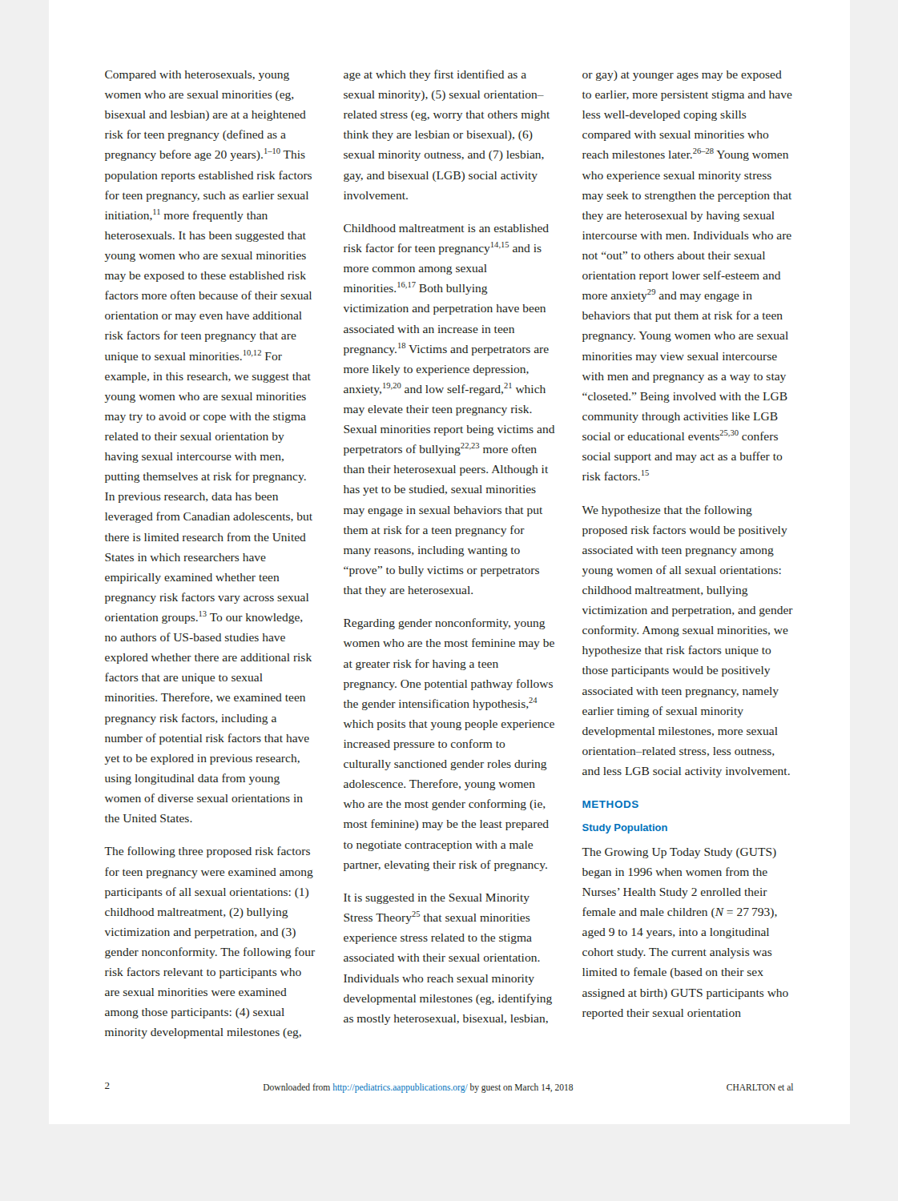Compared with heterosexuals, young women who are sexual minorities (eg, bisexual and lesbian) are at a heightened risk for teen pregnancy (defined as a pregnancy before age 20 years).1–10 This population reports established risk factors for teen pregnancy, such as earlier sexual initiation,11 more frequently than heterosexuals. It has been suggested that young women who are sexual minorities may be exposed to these established risk factors more often because of their sexual orientation or may even have additional risk factors for teen pregnancy that are unique to sexual minorities.10,12 For example, in this research, we suggest that young women who are sexual minorities may try to avoid or cope with the stigma related to their sexual orientation by having sexual intercourse with men, putting themselves at risk for pregnancy. In previous research, data has been leveraged from Canadian adolescents, but there is limited research from the United States in which researchers have empirically examined whether teen pregnancy risk factors vary across sexual orientation groups.13 To our knowledge, no authors of US-based studies have explored whether there are additional risk factors that are unique to sexual minorities. Therefore, we examined teen pregnancy risk factors, including a number of potential risk factors that have yet to be explored in previous research, using longitudinal data from young women of diverse sexual orientations in the United States.
The following three proposed risk factors for teen pregnancy were examined among participants of all sexual orientations: (1) childhood maltreatment, (2) bullying victimization and perpetration, and (3) gender nonconformity. The following four risk factors relevant to participants who are sexual minorities were examined among those participants: (4) sexual minority developmental milestones (eg, age at which they first identified as a sexual minority), (5) sexual orientation–related stress (eg, worry that others might think they are lesbian or bisexual), (6) sexual minority outness, and (7) lesbian, gay, and bisexual (LGB) social activity involvement.
Childhood maltreatment is an established risk factor for teen pregnancy14,15 and is more common among sexual minorities.16,17 Both bullying victimization and perpetration have been associated with an increase in teen pregnancy.18 Victims and perpetrators are more likely to experience depression, anxiety,19,20 and low self-regard,21 which may elevate their teen pregnancy risk. Sexual minorities report being victims and perpetrators of bullying22,23 more often than their heterosexual peers. Although it has yet to be studied, sexual minorities may engage in sexual behaviors that put them at risk for a teen pregnancy for many reasons, including wanting to “prove” to bully victims or perpetrators that they are heterosexual.
Regarding gender nonconformity, young women who are the most feminine may be at greater risk for having a teen pregnancy. One potential pathway follows the gender intensification hypothesis,24 which posits that young people experience increased pressure to conform to culturally sanctioned gender roles during adolescence. Therefore, young women who are the most gender conforming (ie, most feminine) may be the least prepared to negotiate contraception with a male partner, elevating their risk of pregnancy.
It is suggested in the Sexual Minority Stress Theory25 that sexual minorities experience stress related to the stigma associated with their sexual orientation. Individuals who reach sexual minority developmental milestones (eg, identifying as mostly heterosexual, bisexual, lesbian, or gay) at younger ages may be exposed to earlier, more persistent stigma and have less well-developed coping skills compared with sexual minorities who reach milestones later.26–28 Young women who experience sexual minority stress may seek to strengthen the perception that they are heterosexual by having sexual intercourse with men. Individuals who are not “out” to others about their sexual orientation report lower self-esteem and more anxiety29 and may engage in behaviors that put them at risk for a teen pregnancy. Young women who are sexual minorities may view sexual intercourse with men and pregnancy as a way to stay “closeted.” Being involved with the LGB community through activities like LGB social or educational events25,30 confers social support and may act as a buffer to risk factors.15
We hypothesize that the following proposed risk factors would be positively associated with teen pregnancy among young women of all sexual orientations: childhood maltreatment, bullying victimization and perpetration, and gender conformity. Among sexual minorities, we hypothesize that risk factors unique to those participants would be positively associated with teen pregnancy, namely earlier timing of sexual minority developmental milestones, more sexual orientation–related stress, less outness, and less LGB social activity involvement.
METHODS
Study Population
The Growing Up Today Study (GUTS) began in 1996 when women from the Nurses’ Health Study 2 enrolled their female and male children (N = 27 793), aged 9 to 14 years, into a longitudinal cohort study. The current analysis was limited to female (based on their sex assigned at birth) GUTS participants who reported their sexual orientation
2
Downloaded from http://pediatrics.aappublications.org/ by guest on March 14, 2018
CHARLTON et al